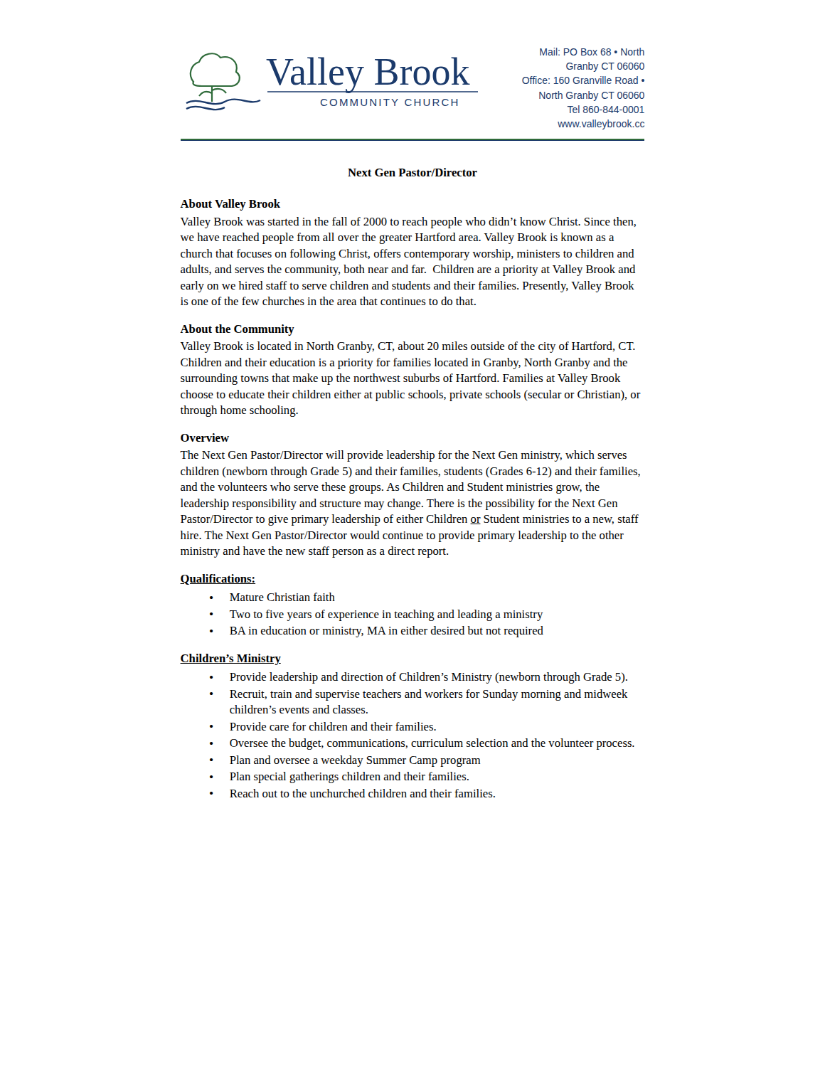Valley Brook COMMUNITY CHURCH
Mail: PO Box 68 • North Granby CT 06060
Office: 160 Granville Road • North Granby CT 06060
Tel 860-844-0001
www.valleybrook.cc
Next Gen Pastor/Director
About Valley Brook
Valley Brook was started in the fall of 2000 to reach people who didn’t know Christ. Since then, we have reached people from all over the greater Hartford area. Valley Brook is known as a church that focuses on following Christ, offers contemporary worship, ministers to children and adults, and serves the community, both near and far. Children are a priority at Valley Brook and early on we hired staff to serve children and students and their families. Presently, Valley Brook is one of the few churches in the area that continues to do that.
About the Community
Valley Brook is located in North Granby, CT, about 20 miles outside of the city of Hartford, CT. Children and their education is a priority for families located in Granby, North Granby and the surrounding towns that make up the northwest suburbs of Hartford. Families at Valley Brook choose to educate their children either at public schools, private schools (secular or Christian), or through home schooling.
Overview
The Next Gen Pastor/Director will provide leadership for the Next Gen ministry, which serves children (newborn through Grade 5) and their families, students (Grades 6-12) and their families, and the volunteers who serve these groups. As Children and Student ministries grow, the leadership responsibility and structure may change. There is the possibility for the Next Gen Pastor/Director to give primary leadership of either Children or Student ministries to a new, staff hire. The Next Gen Pastor/Director would continue to provide primary leadership to the other ministry and have the new staff person as a direct report.
Qualifications:
Mature Christian faith
Two to five years of experience in teaching and leading a ministry
BA in education or ministry, MA in either desired but not required
Children’s Ministry
Provide leadership and direction of Children’s Ministry (newborn through Grade 5).
Recruit, train and supervise teachers and workers for Sunday morning and midweek children’s events and classes.
Provide care for children and their families.
Oversee the budget, communications, curriculum selection and the volunteer process.
Plan and oversee a weekday Summer Camp program
Plan special gatherings children and their families.
Reach out to the unchurched children and their families.